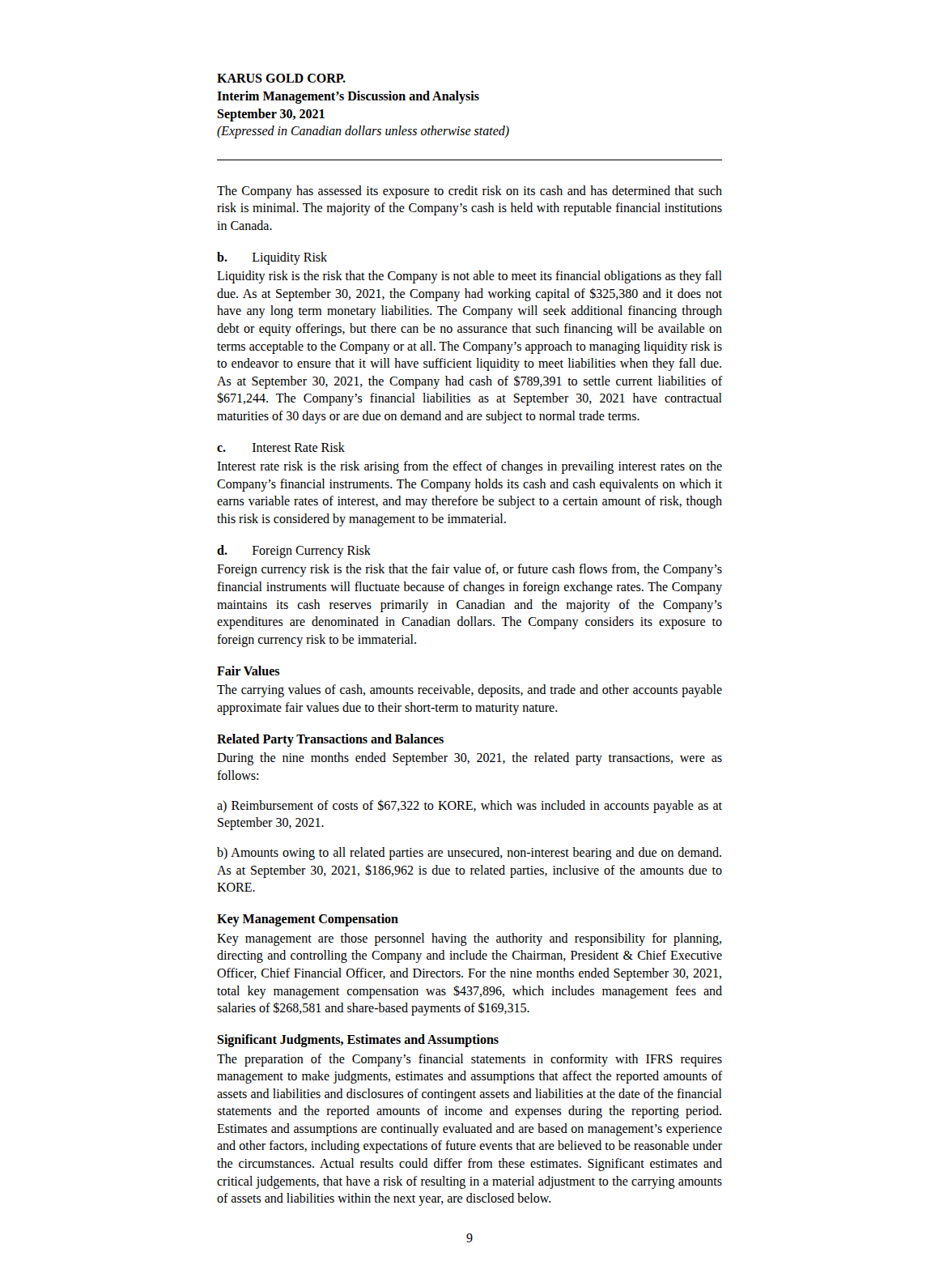Karus Gold Corp.
Interim Management’s Discussion and Analysis
September 30, 2021
(Expressed in Canadian dollars unless otherwise stated)
The Company has assessed its exposure to credit risk on its cash and has determined that such risk is minimal. The majority of the Company’s cash is held with reputable financial institutions in Canada.
b. Liquidity Risk
Liquidity risk is the risk that the Company is not able to meet its financial obligations as they fall due. As at September 30, 2021, the Company had working capital of $325,380 and it does not have any long term monetary liabilities. The Company will seek additional financing through debt or equity offerings, but there can be no assurance that such financing will be available on terms acceptable to the Company or at all. The Company’s approach to managing liquidity risk is to endeavor to ensure that it will have sufficient liquidity to meet liabilities when they fall due. As at September 30, 2021, the Company had cash of $789,391 to settle current liabilities of $671,244. The Company’s financial liabilities as at September 30, 2021 have contractual maturities of 30 days or are due on demand and are subject to normal trade terms.
c. Interest Rate Risk
Interest rate risk is the risk arising from the effect of changes in prevailing interest rates on the Company’s financial instruments. The Company holds its cash and cash equivalents on which it earns variable rates of interest, and may therefore be subject to a certain amount of risk, though this risk is considered by management to be immaterial.
d. Foreign Currency Risk
Foreign currency risk is the risk that the fair value of, or future cash flows from, the Company’s financial instruments will fluctuate because of changes in foreign exchange rates. The Company maintains its cash reserves primarily in Canadian and the majority of the Company’s expenditures are denominated in Canadian dollars. The Company considers its exposure to foreign currency risk to be immaterial.
Fair Values
The carrying values of cash, amounts receivable, deposits, and trade and other accounts payable approximate fair values due to their short-term to maturity nature.
Related Party Transactions and Balances
During the nine months ended September 30, 2021, the related party transactions, were as follows:
a) Reimbursement of costs of $67,322 to KORE, which was included in accounts payable as at September 30, 2021.
b) Amounts owing to all related parties are unsecured, non-interest bearing and due on demand. As at September 30, 2021, $186,962 is due to related parties, inclusive of the amounts due to KORE.
Key Management Compensation
Key management are those personnel having the authority and responsibility for planning, directing and controlling the Company and include the Chairman, President & Chief Executive Officer, Chief Financial Officer, and Directors. For the nine months ended September 30, 2021, total key management compensation was $437,896, which includes management fees and salaries of $268,581 and share-based payments of $169,315.
Significant Judgments, Estimates and Assumptions
The preparation of the Company’s financial statements in conformity with IFRS requires management to make judgments, estimates and assumptions that affect the reported amounts of assets and liabilities and disclosures of contingent assets and liabilities at the date of the financial statements and the reported amounts of income and expenses during the reporting period. Estimates and assumptions are continually evaluated and are based on management’s experience and other factors, including expectations of future events that are believed to be reasonable under the circumstances. Actual results could differ from these estimates. Significant estimates and critical judgements, that have a risk of resulting in a material adjustment to the carrying amounts of assets and liabilities within the next year, are disclosed below.
9